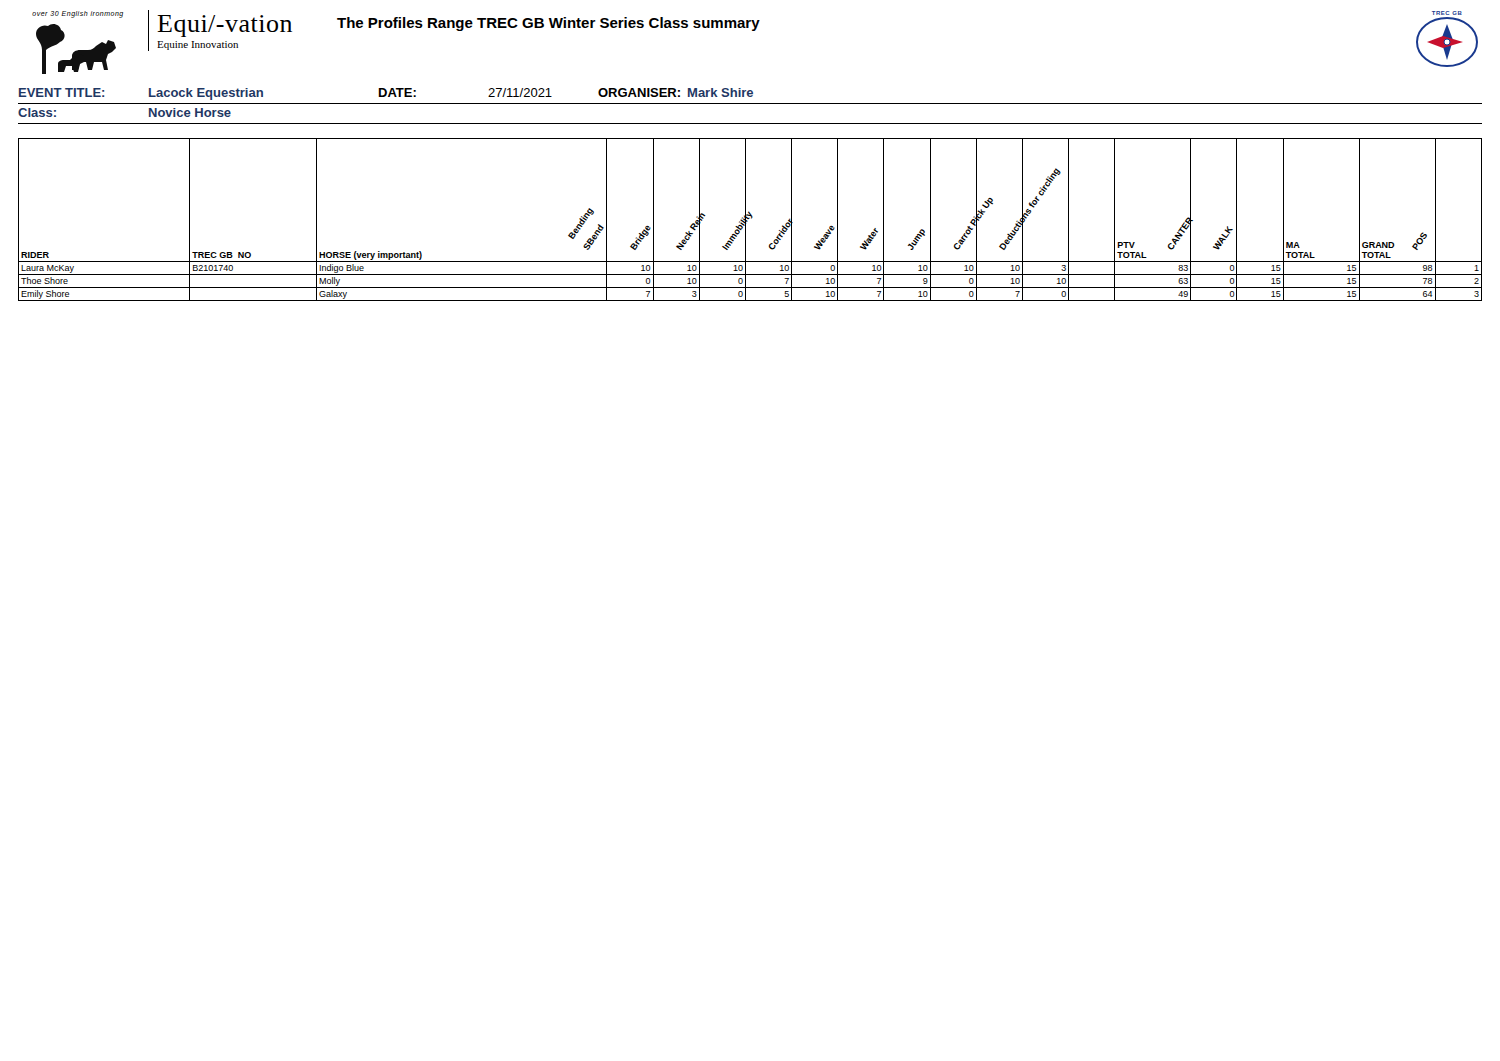over 30 English ironmong
Equi/-vation
Equine Innovation
The Profiles Range TREC GB Winter Series Class summary
TREC GB
EVENT TITLE:
Lacock Equestrian
DATE:
27/11/2021
ORGANISER:
Mark Shire
Class:
Novice Horse
| RIDER | TREC GB NO | Bending HORSE (very important) | SBend | Bridge | Neck Rein | Immobility | Corridor | Weave | Water | Jump | Carrot Pick Up | Deductions for circling | | PTV TOTAL | CANTER | WALK | MA TOTAL | GRAND TOTAL | POS |
| --- | --- | --- | --- | --- | --- | --- | --- | --- | --- | --- | --- | --- | --- | --- | --- | --- | --- | --- | --- |
| Laura McKay | B2101740 | Indigo Blue | 10 | 10 | 10 | 10 | 0 | 10 | 10 | 10 | 10 | 3 | | 83 | 0 | 15 | 15 | 98 | 1 |
| Thoe Shore | | Molly | 0 | 10 | 0 | 7 | 10 | 7 | 9 | 0 | 10 | 10 | | 63 | 0 | 15 | 15 | 78 | 2 |
| Emily Shore | | Galaxy | 7 | 3 | 0 | 5 | 10 | 7 | 10 | 0 | 7 | 0 | | 49 | 0 | 15 | 15 | 64 | 3 |